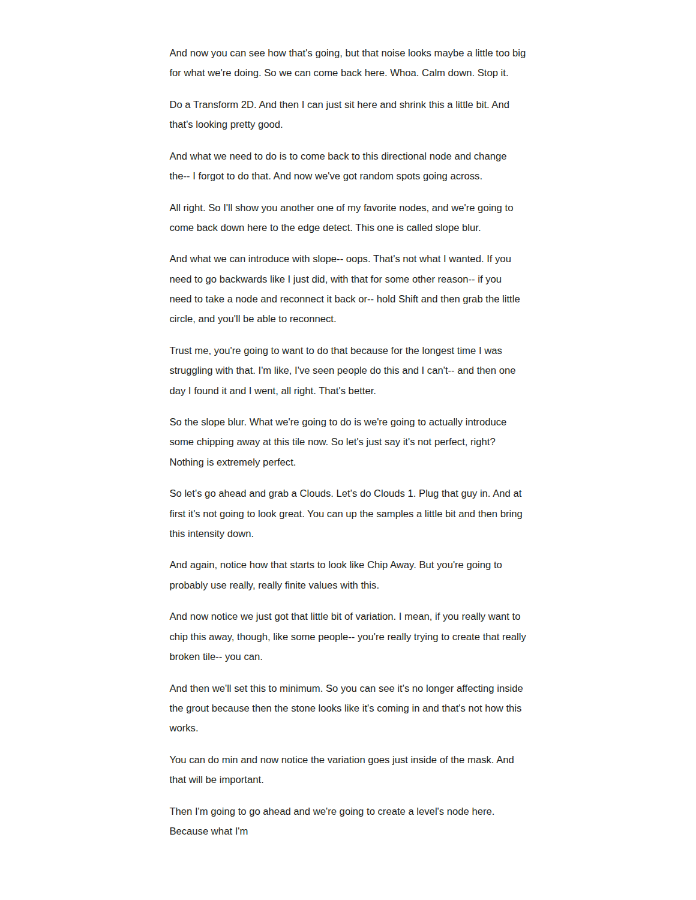And now you can see how that's going, but that noise looks maybe a little too big for what we're doing. So we can come back here. Whoa. Calm down. Stop it.
Do a Transform 2D. And then I can just sit here and shrink this a little bit. And that's looking pretty good.
And what we need to do is to come back to this directional node and change the-- I forgot to do that. And now we've got random spots going across.
All right. So I'll show you another one of my favorite nodes, and we're going to come back down here to the edge detect. This one is called slope blur.
And what we can introduce with slope-- oops. That's not what I wanted. If you need to go backwards like I just did, with that for some other reason-- if you need to take a node and reconnect it back or-- hold Shift and then grab the little circle, and you'll be able to reconnect.
Trust me, you're going to want to do that because for the longest time I was struggling with that. I'm like, I've seen people do this and I can't-- and then one day I found it and I went, all right. That's better.
So the slope blur. What we're going to do is we're going to actually introduce some chipping away at this tile now. So let's just say it's not perfect, right? Nothing is extremely perfect.
So let's go ahead and grab a Clouds. Let's do Clouds 1. Plug that guy in. And at first it's not going to look great. You can up the samples a little bit and then bring this intensity down.
And again, notice how that starts to look like Chip Away. But you're going to probably use really, really finite values with this.
And now notice we just got that little bit of variation. I mean, if you really want to chip this away, though, like some people-- you're really trying to create that really broken tile-- you can.
And then we'll set this to minimum. So you can see it's no longer affecting inside the grout because then the stone looks like it's coming in and that's not how this works.
You can do min and now notice the variation goes just inside of the mask. And that will be important.
Then I'm going to go ahead and we're going to create a level's node here. Because what I'm